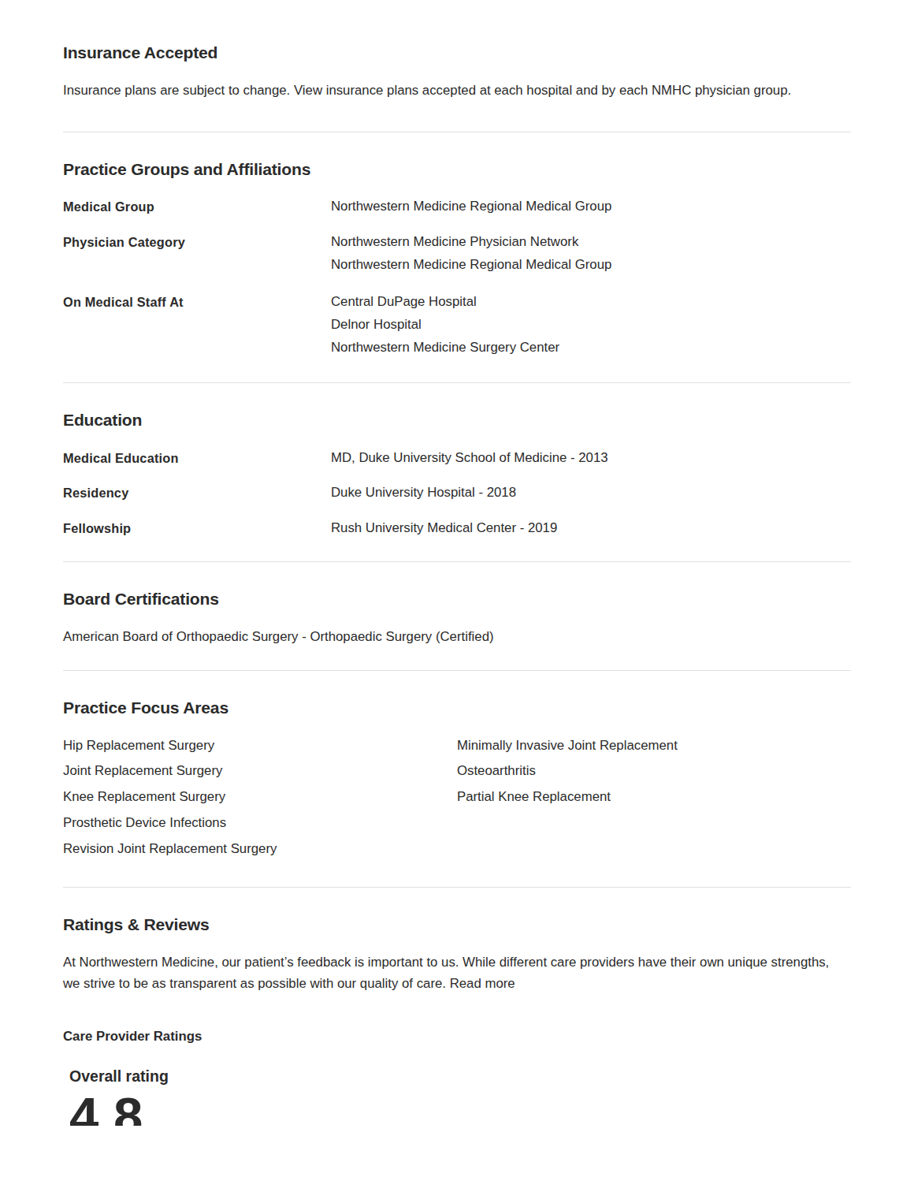Insurance Accepted
Insurance plans are subject to change. View insurance plans accepted at each hospital and by each NMHC physician group.
Practice Groups and Affiliations
Medical Group
Northwestern Medicine Regional Medical Group
Physician Category
Northwestern Medicine Physician Network
Northwestern Medicine Regional Medical Group
On Medical Staff At
Central DuPage Hospital
Delnor Hospital
Northwestern Medicine Surgery Center
Education
Medical Education
MD, Duke University School of Medicine - 2013
Residency
Duke University Hospital - 2018
Fellowship
Rush University Medical Center - 2019
Board Certifications
American Board of Orthopaedic Surgery - Orthopaedic Surgery (Certified)
Practice Focus Areas
Hip Replacement Surgery
Joint Replacement Surgery
Knee Replacement Surgery
Prosthetic Device Infections
Revision Joint Replacement Surgery
Minimally Invasive Joint Replacement
Osteoarthritis
Partial Knee Replacement
Ratings & Reviews
At Northwestern Medicine, our patient’s feedback is important to us. While different care providers have their own unique strengths, we strive to be as transparent as possible with our quality of care. Read more
Care Provider Ratings
Overall rating
4.8